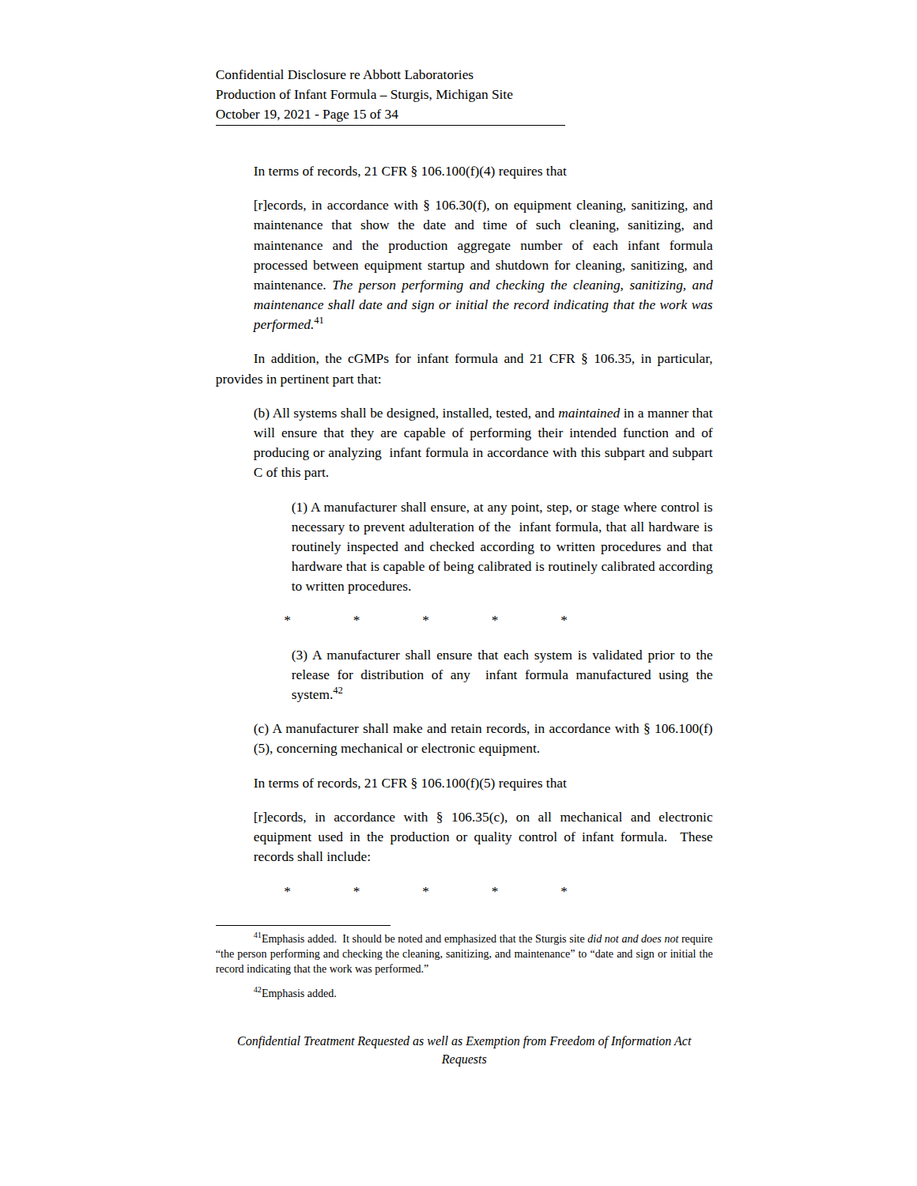Confidential Disclosure re Abbott Laboratories Production of Infant Formula – Sturgis, Michigan Site October 19, 2021 - Page 15 of 34
In terms of records, 21 CFR § 106.100(f)(4) requires that
[r]ecords, in accordance with § 106.30(f), on equipment cleaning, sanitizing, and maintenance that show the date and time of such cleaning, sanitizing, and maintenance and the production aggregate number of each infant formula processed between equipment startup and shutdown for cleaning, sanitizing, and maintenance. The person performing and checking the cleaning, sanitizing, and maintenance shall date and sign or initial the record indicating that the work was performed.41
In addition, the cGMPs for infant formula and 21 CFR § 106.35, in particular, provides in pertinent part that:
(b) All systems shall be designed, installed, tested, and maintained in a manner that will ensure that they are capable of performing their intended function and of producing or analyzing infant formula in accordance with this subpart and subpart C of this part.
(1) A manufacturer shall ensure, at any point, step, or stage where control is necessary to prevent adulteration of the infant formula, that all hardware is routinely inspected and checked according to written procedures and that hardware that is capable of being calibrated is routinely calibrated according to written procedures.
* * * * *
(3) A manufacturer shall ensure that each system is validated prior to the release for distribution of any infant formula manufactured using the system.42
(c) A manufacturer shall make and retain records, in accordance with § 106.100(f)(5), concerning mechanical or electronic equipment.
In terms of records, 21 CFR § 106.100(f)(5) requires that
[r]ecords, in accordance with § 106.35(c), on all mechanical and electronic equipment used in the production or quality control of infant formula. These records shall include:
* * * * *
41Emphasis added. It should be noted and emphasized that the Sturgis site did not and does not require “the person performing and checking the cleaning, sanitizing, and maintenance” to “date and sign or initial the record indicating that the work was performed.”
42Emphasis added.
Confidential Treatment Requested as well as Exemption from Freedom of Information Act Requests